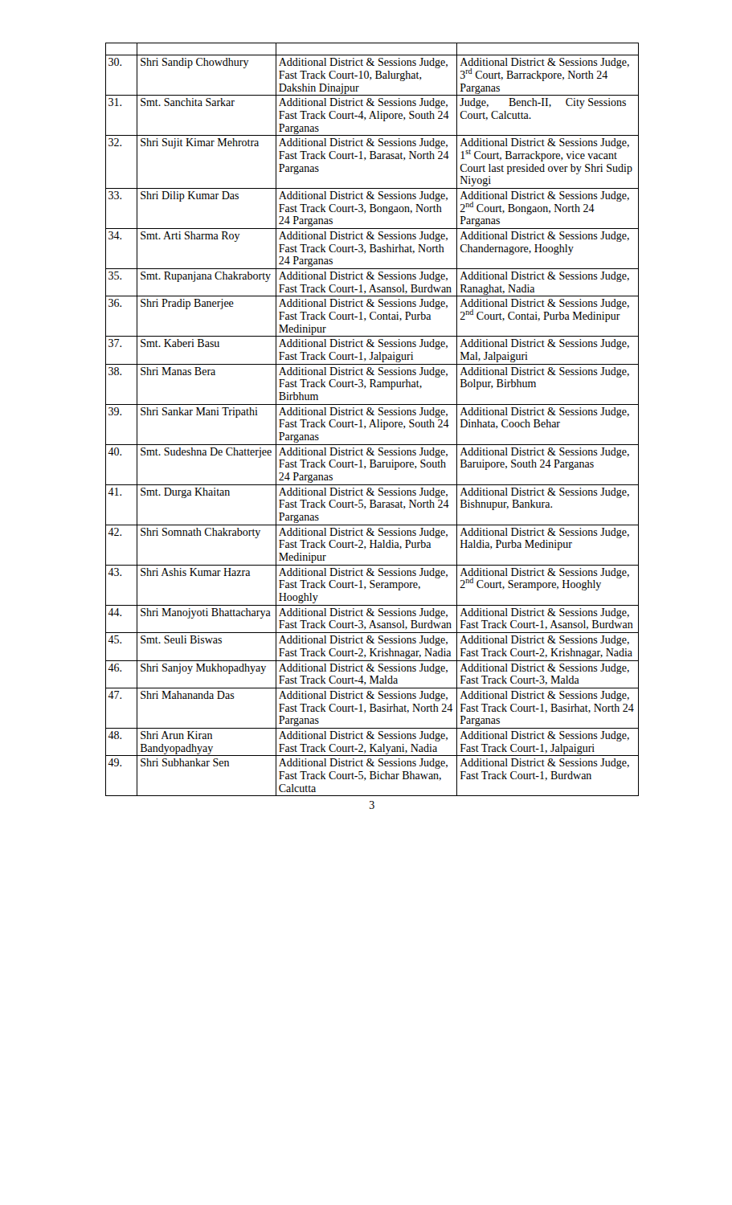| 30. | Shri Sandip Chowdhury | Additional District & Sessions Judge, Fast Track Court-10, Balurghat, Dakshin Dinajpur | Additional District & Sessions Judge, 3 rd Court, Barrackpore, North 24 Parganas |
| 31. | Smt. Sanchita Sarkar | Additional District & Sessions Judge, Fast Track Court-4, Alipore, South 24 Parganas | Judge, Bench-II, City Sessions Court, Calcutta. |
| 32. | Shri Sujit Kimar Mehrotra | Additional District & Sessions Judge, Fast Track Court-1, Barasat, North 24 Parganas | Additional District & Sessions Judge, 1 st Court, Barrackpore, vice vacant Court last presided over by Shri Sudip Niyogi |
| 33. | Shri Dilip Kumar Das | Additional District & Sessions Judge, Fast Track Court-3, Bongaon, North 24 Parganas | Additional District & Sessions Judge, 2 nd Court, Bongaon, North 24 Parganas |
| 34. | Smt. Arti Sharma Roy | Additional District & Sessions Judge, Fast Track Court-3, Bashirhat, North 24 Parganas | Additional District & Sessions Judge, Chandernagore, Hooghly |
| 35. | Smt. Rupanjana Chakraborty | Additional District & Sessions Judge, Fast Track Court-1, Asansol, Burdwan | Additional District & Sessions Judge, Ranaghat, Nadia |
| 36. | Shri Pradip Banerjee | Additional District & Sessions Judge, Fast Track Court-1, Contai, Purba Medinipur | Additional District & Sessions Judge, 2 nd Court, Contai, Purba Medinipur |
| 37. | Smt. Kaberi Basu | Additional District & Sessions Judge, Fast Track Court-1, Jalpaiguri | Additional District & Sessions Judge, Mal, Jalpaiguri |
| 38. | Shri Manas Bera | Additional District & Sessions Judge, Fast Track Court-3, Rampurhat, Birbhum | Additional District & Sessions Judge, Bolpur, Birbhum |
| 39. | Shri Sankar Mani Tripathi | Additional District & Sessions Judge, Fast Track Court-1, Alipore, South 24 Parganas | Additional District & Sessions Judge, Dinhata, Cooch Behar |
| 40. | Smt. Sudeshna De Chatterjee | Additional District & Sessions Judge, Fast Track Court-1, Baruipore, South 24 Parganas | Additional District & Sessions Judge, Baruipore, South 24 Parganas |
| 41. | Smt. Durga Khaitan | Additional District & Sessions Judge, Fast Track Court-5, Barasat, North 24 Parganas | Additional District & Sessions Judge, Bishnupur, Bankura. |
| 42. | Shri Somnath Chakraborty | Additional District & Sessions Judge, Fast Track Court-2, Haldia, Purba Medinipur | Additional District & Sessions Judge, Haldia, Purba Medinipur |
| 43. | Shri Ashis Kumar Hazra | Additional District & Sessions Judge, Fast Track Court-1, Serampore, Hooghly | Additional District & Sessions Judge, 2 nd Court, Serampore, Hooghly |
| 44. | Shri Manojyoti Bhattacharya | Additional District & Sessions Judge, Fast Track Court-3, Asansol, Burdwan | Additional District & Sessions Judge, Fast Track Court-1, Asansol, Burdwan |
| 45. | Smt. Seuli Biswas | Additional District & Sessions Judge, Fast Track Court-2, Krishnagar, Nadia | Additional District & Sessions Judge, Fast Track Court-2, Krishnagar, Nadia |
| 46. | Shri Sanjoy Mukhopadhyay | Additional District & Sessions Judge, Fast Track Court-4, Malda | Additional District & Sessions Judge, Fast Track Court-3, Malda |
| 47. | Shri Mahananda Das | Additional District & Sessions Judge, Fast Track Court-1, Basirhat, North 24 Parganas | Additional District & Sessions Judge, Fast Track Court-1, Basirhat, North 24 Parganas |
| 48. | Shri Arun Kiran Bandyopadhyay | Additional District & Sessions Judge, Fast Track Court-2, Kalyani, Nadia | Additional District & Sessions Judge, Fast Track Court-1, Jalpaiguri |
| 49. | Shri Subhankar Sen | Additional District & Sessions Judge, Fast Track Court-5, Bichar Bhawan, Calcutta | Additional District & Sessions Judge, Fast Track Court-1, Burdwan |
3